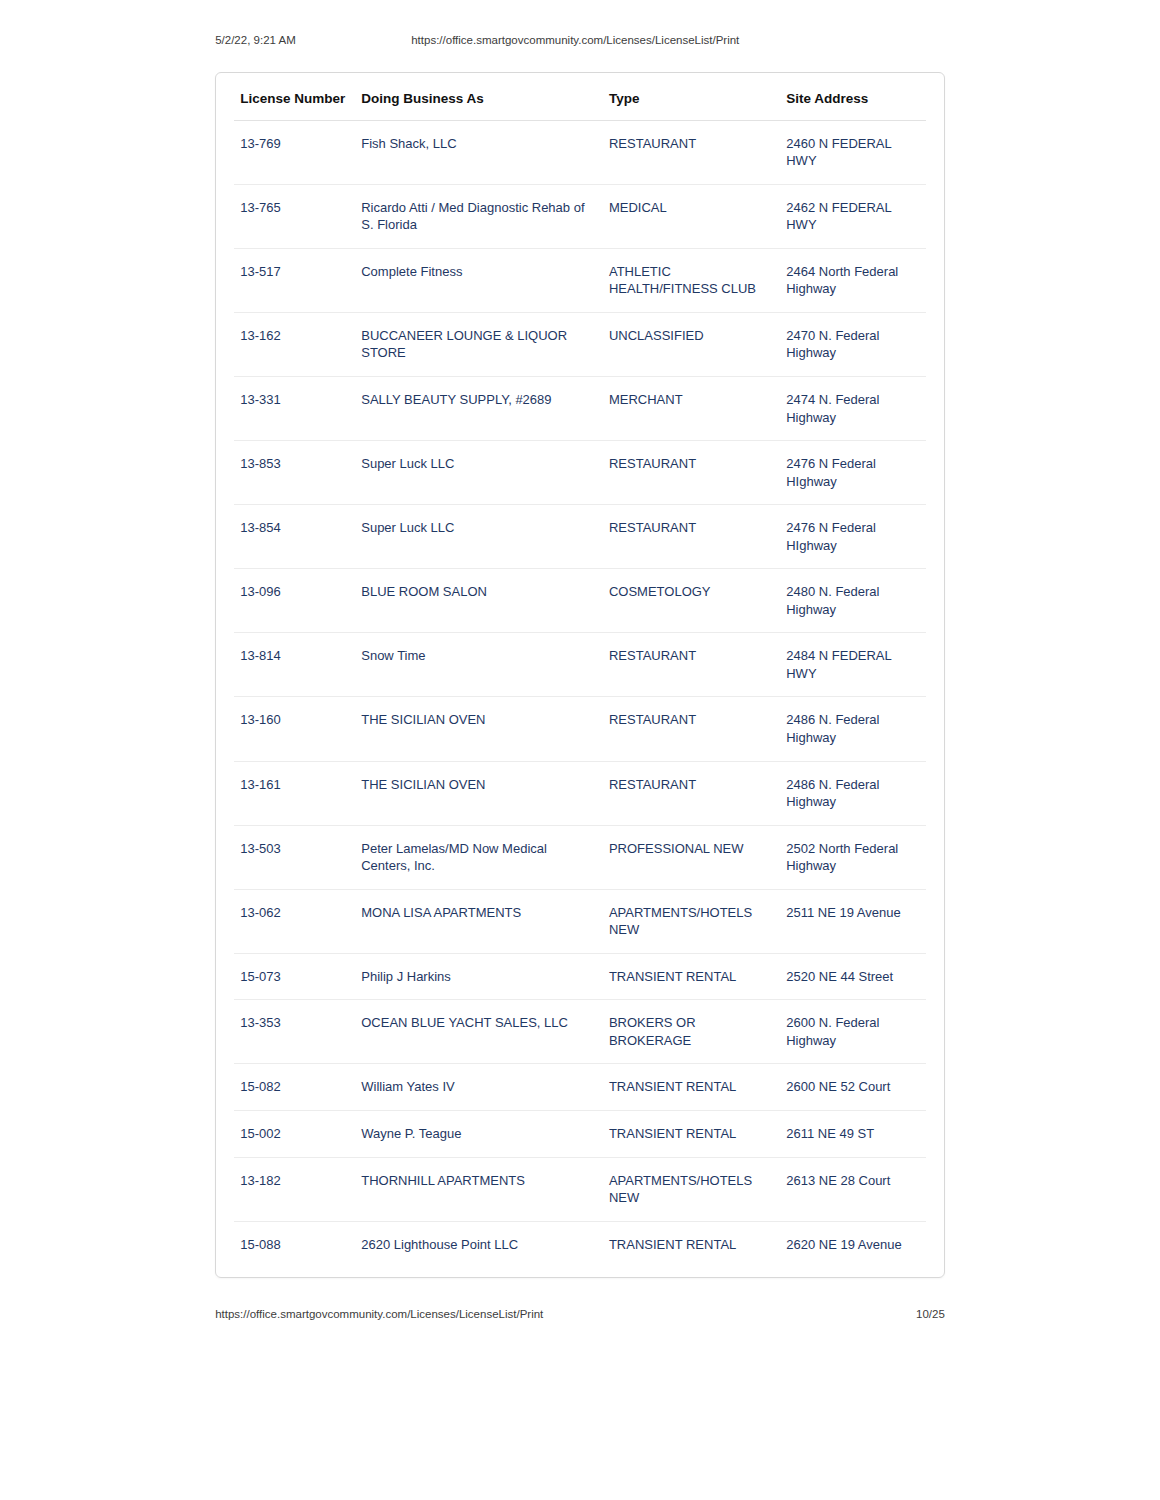5/2/22, 9:21 AM https://office.smartgovcommunity.com/Licenses/LicenseList/Print
| License Number | Doing Business As | Type | Site Address |
| --- | --- | --- | --- |
| 13-769 | Fish Shack, LLC | RESTAURANT | 2460 N FEDERAL HWY |
| 13-765 | Ricardo Atti / Med Diagnostic Rehab of S. Florida | MEDICAL | 2462 N FEDERAL HWY |
| 13-517 | Complete Fitness | ATHLETIC HEALTH/FITNESS CLUB | 2464 North Federal Highway |
| 13-162 | BUCCANEER LOUNGE & LIQUOR STORE | UNCLASSIFIED | 2470 N. Federal Highway |
| 13-331 | SALLY BEAUTY SUPPLY, #2689 | MERCHANT | 2474 N. Federal Highway |
| 13-853 | Super Luck LLC | RESTAURANT | 2476 N Federal HIghway |
| 13-854 | Super Luck LLC | RESTAURANT | 2476 N Federal HIghway |
| 13-096 | BLUE ROOM SALON | COSMETOLOGY | 2480 N. Federal Highway |
| 13-814 | Snow Time | RESTAURANT | 2484 N FEDERAL HWY |
| 13-160 | THE SICILIAN OVEN | RESTAURANT | 2486 N. Federal Highway |
| 13-161 | THE SICILIAN OVEN | RESTAURANT | 2486 N. Federal Highway |
| 13-503 | Peter Lamelas/MD Now Medical Centers, Inc. | PROFESSIONAL NEW | 2502 North Federal Highway |
| 13-062 | MONA LISA APARTMENTS | APARTMENTS/HOTELS NEW | 2511 NE 19 Avenue |
| 15-073 | Philip J Harkins | TRANSIENT RENTAL | 2520 NE 44 Street |
| 13-353 | OCEAN BLUE YACHT SALES, LLC | BROKERS OR BROKERAGE | 2600 N. Federal Highway |
| 15-082 | William Yates IV | TRANSIENT RENTAL | 2600 NE 52 Court |
| 15-002 | Wayne P. Teague | TRANSIENT RENTAL | 2611 NE 49 ST |
| 13-182 | THORNHILL APARTMENTS | APARTMENTS/HOTELS NEW | 2613 NE 28 Court |
| 15-088 | 2620 Lighthouse Point LLC | TRANSIENT RENTAL | 2620 NE 19 Avenue |
https://office.smartgovcommunity.com/Licenses/LicenseList/Print 10/25